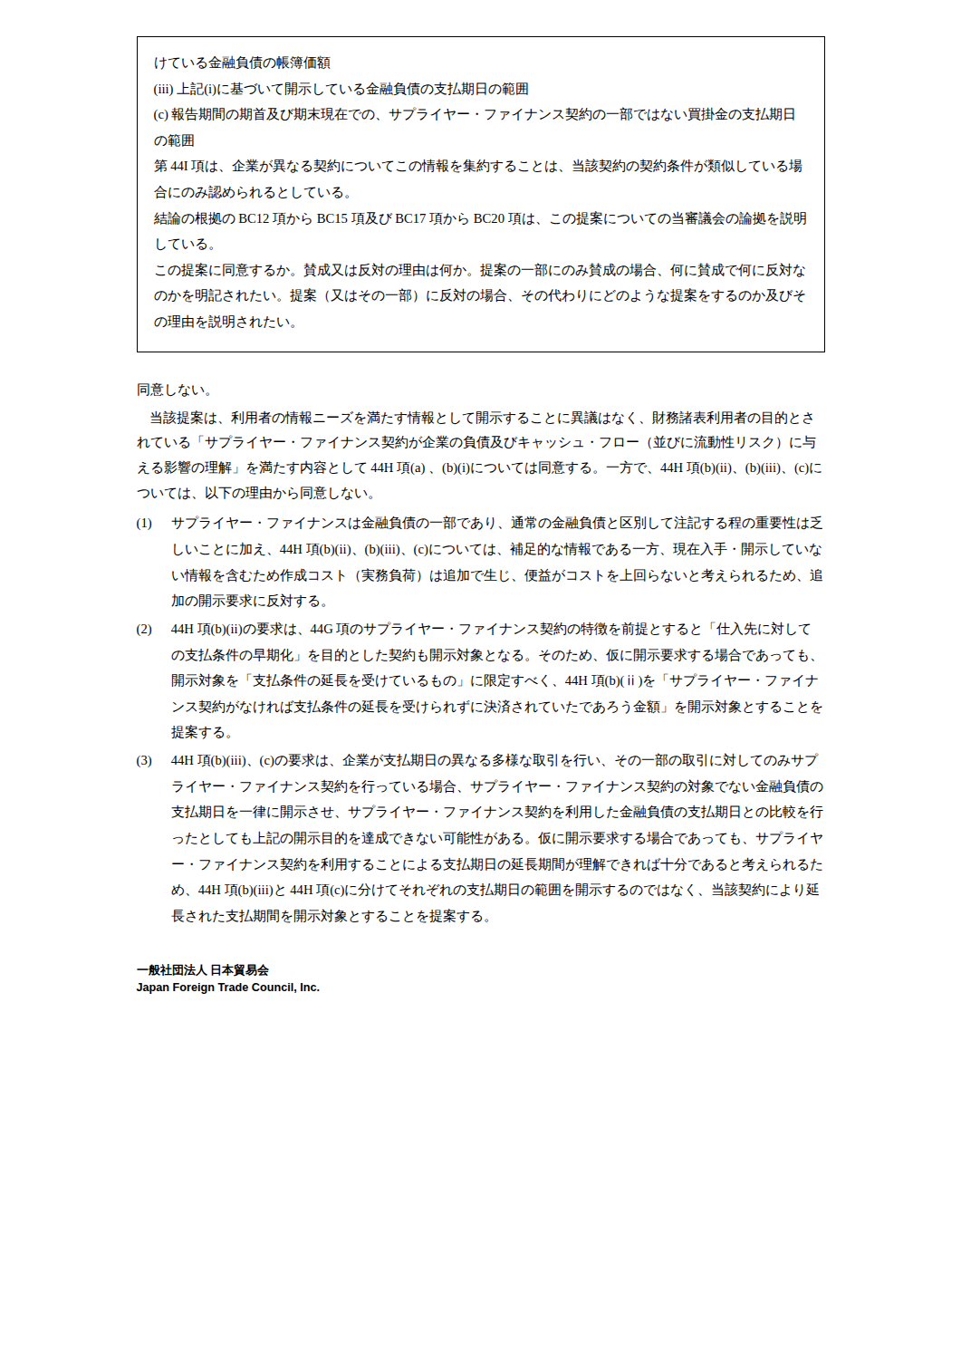けている金融負債の帳簿価額
(iii) 上記(i)に基づいて開示している金融負債の支払期日の範囲
(c) 報告期間の期首及び期末現在での、サプライヤー・ファイナンス契約の一部ではない買掛金の支払期日の範囲
第 44I 項は、企業が異なる契約についてこの情報を集約することは、当該契約の契約条件が類似している場合にのみ認められるとしている。
結論の根拠の BC12 項から BC15 項及び BC17 項から BC20 項は、この提案についての当審議会の論拠を説明している。
この提案に同意するか。賛成又は反対の理由は何か。提案の一部にのみ賛成の場合、何に賛成で何に反対なのかを明記されたい。提案（又はその一部）に反対の場合、その代わりにどのような提案をするのか及びその理由を説明されたい。
同意しない。
当該提案は、利用者の情報ニーズを満たす情報として開示することに異議はなく、財務諸表利用者の目的とされている「サプライヤー・ファイナンス契約が企業の負債及びキャッシュ・フロー（並びに流動性リスク）に与える影響の理解」を満たす内容として 44H 項(a) 、(b)(i)については同意する。一方で、44H 項(b)(ii)、(b)(iii)、(c)については、以下の理由から同意しない。
サプライヤー・ファイナンスは金融負債の一部であり、通常の金融負債と区別して注記する程の重要性は乏しいことに加え、44H 項(b)(ii)、(b)(iii)、(c)については、補足的な情報である一方、現在入手・開示していない情報を含むため作成コスト（実務負荷）は追加で生じ、便益がコストを上回らないと考えられるため、追加の開示要求に反対する。
44H 項(b)(ii)の要求は、44G 項のサプライヤー・ファイナンス契約の特徴を前提とすると「仕入先に対しての支払条件の早期化」を目的とした契約も開示対象となる。そのため、仮に開示要求する場合であっても、開示対象を「支払条件の延長を受けているもの」に限定すべく、44H 項(b)(ⅱ)を「サプライヤー・ファイナンス契約がなければ支払条件の延長を受けられずに決済されていたであろう金額」を開示対象とすることを提案する。
44H 項(b)(iii)、(c)の要求は、企業が支払期日の異なる多様な取引を行い、その一部の取引に対してのみサプライヤー・ファイナンス契約を行っている場合、サプライヤー・ファイナンス契約の対象でない金融負債の支払期日を一律に開示させ、サプライヤー・ファイナンス契約を利用した金融負債の支払期日との比較を行ったとしても上記の開示目的を達成できない可能性がある。仮に開示要求する場合であっても、サプライヤー・ファイナンス契約を利用することによる支払期日の延長期間が理解できれば十分であると考えられるため、44H 項(b)(iii)と 44H 項(c)に分けてそれぞれの支払期日の範囲を開示するのではなく、当該契約により延長された支払期間を開示対象とすることを提案する。
一般社団法人 日本貿易会
Japan Foreign Trade Council, Inc.